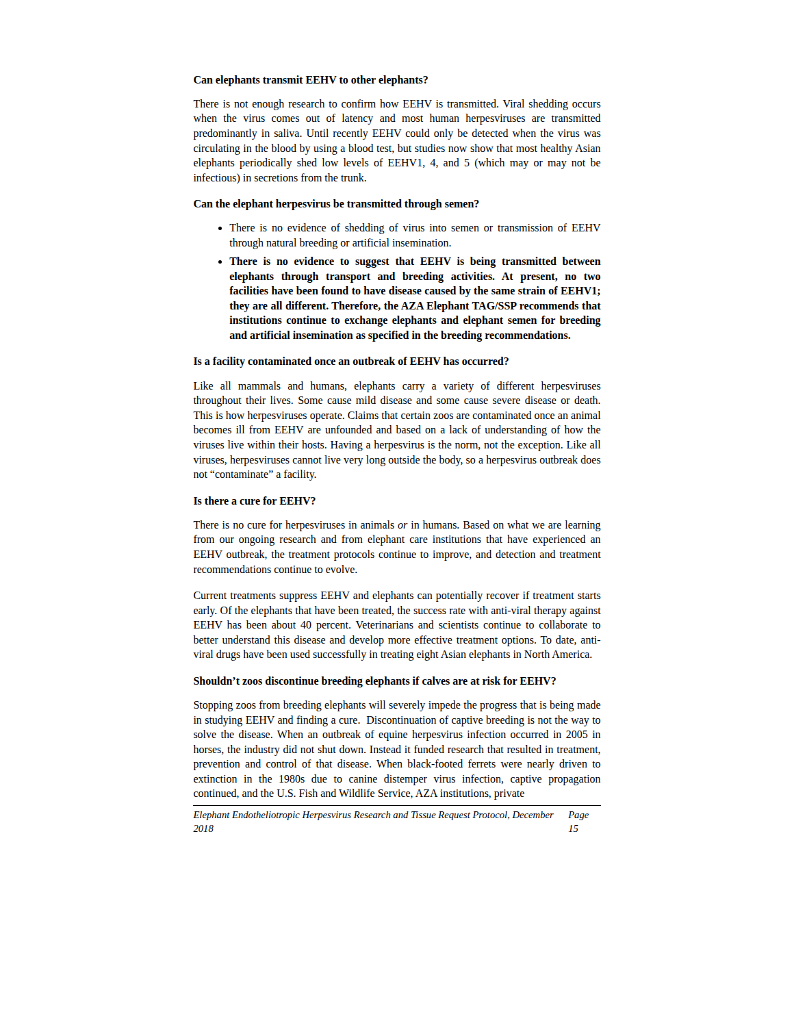Can elephants transmit EEHV to other elephants?
There is not enough research to confirm how EEHV is transmitted. Viral shedding occurs when the virus comes out of latency and most human herpesviruses are transmitted predominantly in saliva. Until recently EEHV could only be detected when the virus was circulating in the blood by using a blood test, but studies now show that most healthy Asian elephants periodically shed low levels of EEHV1, 4, and 5 (which may or may not be infectious) in secretions from the trunk.
Can the elephant herpesvirus be transmitted through semen?
There is no evidence of shedding of virus into semen or transmission of EEHV through natural breeding or artificial insemination.
There is no evidence to suggest that EEHV is being transmitted between elephants through transport and breeding activities. At present, no two facilities have been found to have disease caused by the same strain of EEHV1; they are all different. Therefore, the AZA Elephant TAG/SSP recommends that institutions continue to exchange elephants and elephant semen for breeding and artificial insemination as specified in the breeding recommendations.
Is a facility contaminated once an outbreak of EEHV has occurred?
Like all mammals and humans, elephants carry a variety of different herpesviruses throughout their lives. Some cause mild disease and some cause severe disease or death. This is how herpesviruses operate. Claims that certain zoos are contaminated once an animal becomes ill from EEHV are unfounded and based on a lack of understanding of how the viruses live within their hosts. Having a herpesvirus is the norm, not the exception. Like all viruses, herpesviruses cannot live very long outside the body, so a herpesvirus outbreak does not “contaminate” a facility.
Is there a cure for EEHV?
There is no cure for herpesviruses in animals or in humans. Based on what we are learning from our ongoing research and from elephant care institutions that have experienced an EEHV outbreak, the treatment protocols continue to improve, and detection and treatment recommendations continue to evolve.
Current treatments suppress EEHV and elephants can potentially recover if treatment starts early. Of the elephants that have been treated, the success rate with anti-viral therapy against EEHV has been about 40 percent. Veterinarians and scientists continue to collaborate to better understand this disease and develop more effective treatment options. To date, anti-viral drugs have been used successfully in treating eight Asian elephants in North America.
Shouldn’t zoos discontinue breeding elephants if calves are at risk for EEHV?
Stopping zoos from breeding elephants will severely impede the progress that is being made in studying EEHV and finding a cure. Discontinuation of captive breeding is not the way to solve the disease. When an outbreak of equine herpesvirus infection occurred in 2005 in horses, the industry did not shut down. Instead it funded research that resulted in treatment, prevention and control of that disease. When black-footed ferrets were nearly driven to extinction in the 1980s due to canine distemper virus infection, captive propagation continued, and the U.S. Fish and Wildlife Service, AZA institutions, private
Elephant Endotheliotropic Herpesvirus Research and Tissue Request Protocol, December 2018 Page 15